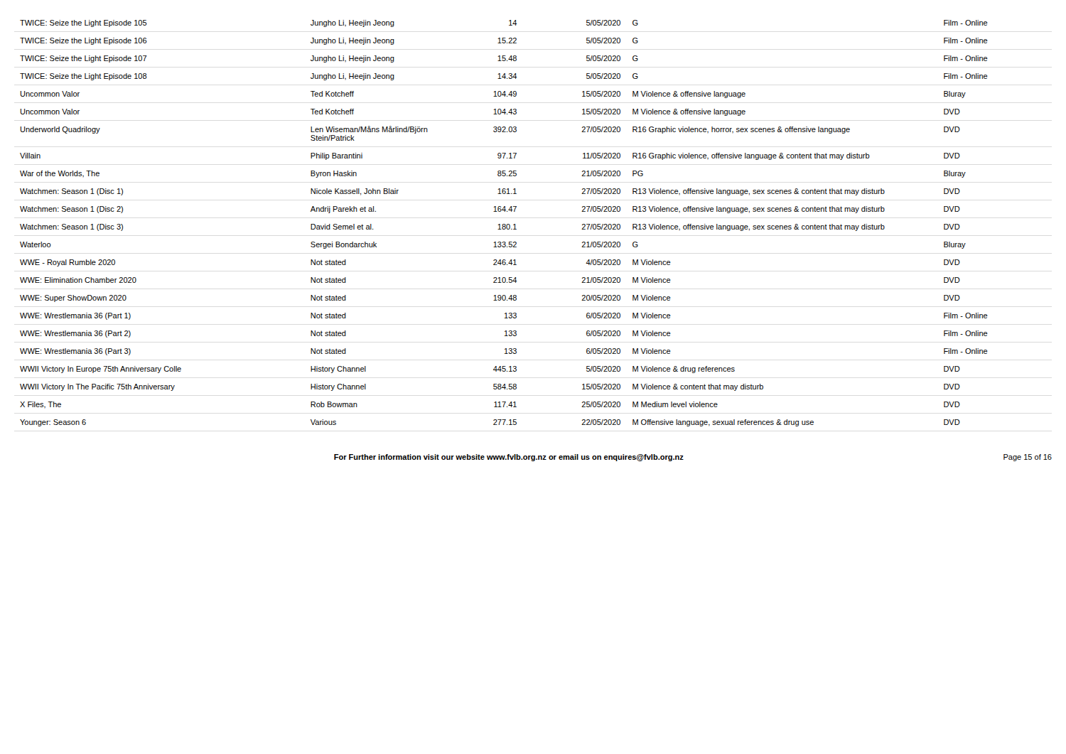| TWICE: Seize the Light Episode 105 | Jungho Li, Heejin Jeong | 14 | 5/05/2020 | G | Film - Online |
| TWICE: Seize the Light Episode 106 | Jungho Li, Heejin Jeong | 15.22 | 5/05/2020 | G | Film - Online |
| TWICE: Seize the Light Episode 107 | Jungho Li, Heejin Jeong | 15.48 | 5/05/2020 | G | Film - Online |
| TWICE: Seize the Light Episode 108 | Jungho Li, Heejin Jeong | 14.34 | 5/05/2020 | G | Film - Online |
| Uncommon Valor | Ted Kotcheff | 104.49 | 15/05/2020 | M Violence & offensive language | Bluray |
| Uncommon Valor | Ted Kotcheff | 104.43 | 15/05/2020 | M Violence & offensive language | DVD |
| Underworld Quadrilogy | Len Wiseman/Måns Mårlind/Björn Stein/Patrick | 392.03 | 27/05/2020 | R16 Graphic violence, horror, sex scenes & offensive language | DVD |
| Villain | Philip Barantini | 97.17 | 11/05/2020 | R16 Graphic violence, offensive language & content that may disturb | DVD |
| War of the Worlds, The | Byron Haskin | 85.25 | 21/05/2020 | PG | Bluray |
| Watchmen: Season 1 (Disc 1) | Nicole Kassell, John Blair | 161.1 | 27/05/2020 | R13 Violence, offensive language, sex scenes & content that may disturb | DVD |
| Watchmen: Season 1 (Disc 2) | Andrij Parekh et al. | 164.47 | 27/05/2020 | R13 Violence, offensive language, sex scenes & content that may disturb | DVD |
| Watchmen: Season 1 (Disc 3) | David Semel et al. | 180.1 | 27/05/2020 | R13 Violence, offensive language, sex scenes & content that may disturb | DVD |
| Waterloo | Sergei Bondarchuk | 133.52 | 21/05/2020 | G | Bluray |
| WWE - Royal Rumble 2020 | Not stated | 246.41 | 4/05/2020 | M Violence | DVD |
| WWE: Elimination Chamber 2020 | Not stated | 210.54 | 21/05/2020 | M Violence | DVD |
| WWE: Super ShowDown 2020 | Not stated | 190.48 | 20/05/2020 | M Violence | DVD |
| WWE: Wrestlemania 36 (Part 1) | Not stated | 133 | 6/05/2020 | M Violence | Film - Online |
| WWE: Wrestlemania 36 (Part 2) | Not stated | 133 | 6/05/2020 | M Violence | Film - Online |
| WWE: Wrestlemania 36 (Part 3) | Not stated | 133 | 6/05/2020 | M Violence | Film - Online |
| WWII Victory In Europe 75th Anniversary Colle | History Channel | 445.13 | 5/05/2020 | M Violence & drug references | DVD |
| WWII Victory In The Pacific 75th Anniversary | History Channel | 584.58 | 15/05/2020 | M Violence & content that may disturb | DVD |
| X Files, The | Rob Bowman | 117.41 | 25/05/2020 | M Medium level violence | DVD |
| Younger: Season 6 | Various | 277.15 | 22/05/2020 | M Offensive language, sexual references & drug use | DVD |
For Further information visit our website www.fvlb.org.nz or email us on enquires@fvlb.org.nz Page 15 of 16